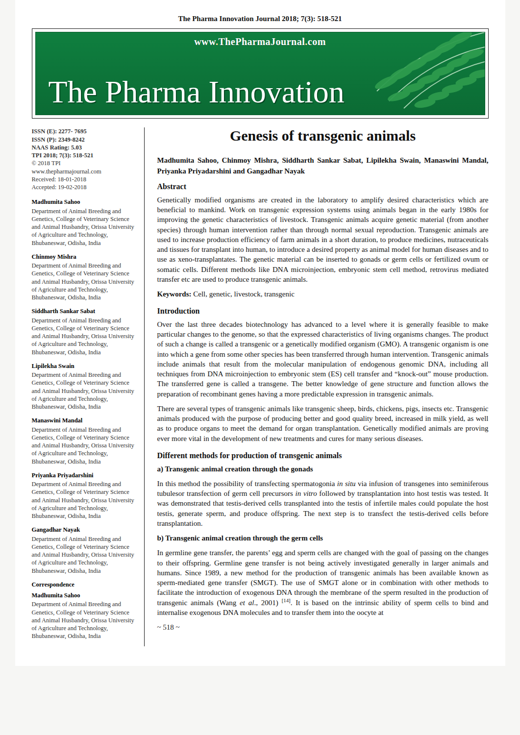The Pharma Innovation Journal 2018; 7(3): 518-521
www. ThePharmaJournal. com
The Pharma Innovation
ISSN (E): 2277- 7695
ISSN (P): 2349-8242
NAAS Rating: 5.03
TPI 2018; 7(3): 518-521
© 2018 TPI
www.thepharmajournal.com
Received: 18-01-2018
Accepted: 19-02-2018
Madhumita Sahoo
Department of Animal Breeding and Genetics, College of Veterinary Science and Animal Husbandry, Orissa University of Agriculture and Technology, Bhubaneswar, Odisha, India
Chinmoy Mishra
Department of Animal Breeding and Genetics, College of Veterinary Science and Animal Husbandry, Orissa University of Agriculture and Technology, Bhubaneswar, Odisha, India
Siddharth Sankar Sabat
Department of Animal Breeding and Genetics, College of Veterinary Science and Animal Husbandry, Orissa University of Agriculture and Technology, Bhubaneswar, Odisha, India
Lipilekha Swain
Department of Animal Breeding and Genetics, College of Veterinary Science and Animal Husbandry, Orissa University of Agriculture and Technology, Bhubaneswar, Odisha, India
Manaswini Mandal
Department of Animal Breeding and Genetics, College of Veterinary Science and Animal Husbandry, Orissa University of Agriculture and Technology, Bhubaneswar, Odisha, India
Priyanka Priyadarshini
Department of Animal Breeding and Genetics, College of Veterinary Science and Animal Husbandry, Orissa University of Agriculture and Technology, Bhubaneswar, Odisha, India
Gangadhar Nayak
Department of Animal Breeding and Genetics, College of Veterinary Science and Animal Husbandry, Orissa University of Agriculture and Technology, Bhubaneswar, Odisha, India
Correspondence
Madhumita Sahoo
Department of Animal Breeding and Genetics, College of Veterinary Science and Animal Husbandry, Orissa University of Agriculture and Technology, Bhubaneswar, Odisha, India
Genesis of transgenic animals
Madhumita Sahoo, Chinmoy Mishra, Siddharth Sankar Sabat, Lipilekha Swain, Manaswini Mandal, Priyanka Priyadarshini and Gangadhar Nayak
Abstract
Genetically modified organisms are created in the laboratory to amplify desired characteristics which are beneficial to mankind. Work on transgenic expression systems using animals began in the early 1980s for improving the genetic characteristics of livestock. Transgenic animals acquire genetic material (from another species) through human intervention rather than through normal sexual reproduction. Transgenic animals are used to increase production efficiency of farm animals in a short duration, to produce medicines, nutraceuticals and tissues for transplant into human, to introduce a desired property as animal model for human diseases and to use as xeno-transplantates. The genetic material can be inserted to gonads or germ cells or fertilized ovum or somatic cells. Different methods like DNA microinjection, embryonic stem cell method, retrovirus mediated transfer etc are used to produce transgenic animals.
Keywords: Cell, genetic, livestock, transgenic
Introduction
Over the last three decades biotechnology has advanced to a level where it is generally feasible to make particular changes to the genome, so that the expressed characteristics of living organisms changes. The product of such a change is called a transgenic or a genetically modified organism (GMO). A transgenic organism is one into which a gene from some other species has been transferred through human intervention. Transgenic animals include animals that result from the molecular manipulation of endogenous genomic DNA, including all techniques from DNA microinjection to embryonic stem (ES) cell transfer and “knock-out” mouse production. The transferred gene is called a transgene. The better knowledge of gene structure and function allows the preparation of recombinant genes having a more predictable expression in transgenic animals.
There are several types of transgenic animals like transgenic sheep, birds, chickens, pigs, insects etc. Transgenic animals produced with the purpose of producing better and good quality breed, increased in milk yield, as well as to produce organs to meet the demand for organ transplantation. Genetically modified animals are proving ever more vital in the development of new treatments and cures for many serious diseases.
Different methods for production of transgenic animals
a) Transgenic animal creation through the gonads
In this method the possibility of transfecting spermatogonia in situ via infusion of transgenes into seminiferous tubulesor transfection of germ cell precursors in vitro followed by transplantation into host testis was tested. It was demonstrated that testis-derived cells transplanted into the testis of infertile males could populate the host testis, generate sperm, and produce offspring. The next step is to transfect the testis-derived cells before transplantation.
b) Transgenic animal creation through the germ cells
In germline gene transfer, the parents’ egg and sperm cells are changed with the goal of passing on the changes to their offspring. Germline gene transfer is not being actively investigated generally in larger animals and humans. Since 1989, a new method for the production of transgenic animals has been available known as sperm-mediated gene transfer (SMGT). The use of SMGT alone or in combination with other methods to facilitate the introduction of exogenous DNA through the membrane of the sperm resulted in the production of transgenic animals (Wang et al., 2001) [14]. It is based on the intrinsic ability of sperm cells to bind and internalise exogenous DNA molecules and to transfer them into the oocyte at
~ 518 ~